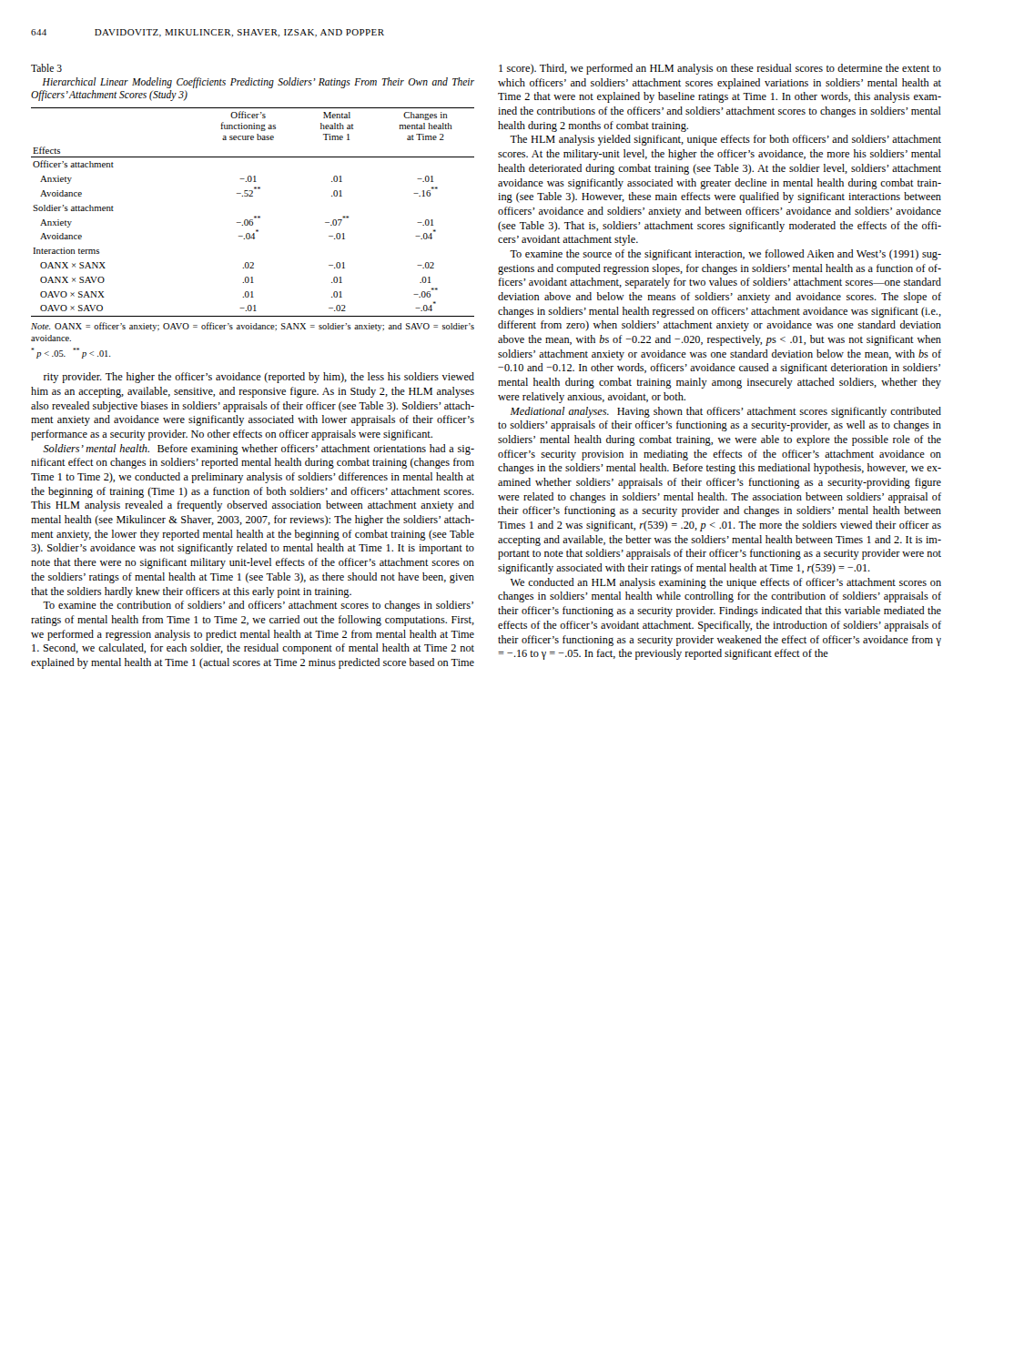644 DAVIDOVITZ, MIKULINCER, SHAVER, IZSAK, AND POPPER
Table 3
Hierarchical Linear Modeling Coefficients Predicting Soldiers’ Ratings From Their Own and Their Officers’ Attachment Scores (Study 3)
| | Officer’s functioning as a secure base | Mental health at Time 1 | Changes in mental health at Time 2 |
| --- | --- | --- | --- |
| Effects | | | |
| Officer’s attachment | | | |
| Anxiety | −.01 | .01 | −.01 |
| Avoidance | −.52 ** | .01 | −.16 ** |
| Soldier’s attachment | | | |
| Anxiety | −.06 ** | −.07 ** | −.01 |
| Avoidance | −.04 * | −.01 | −.04 * |
| Interaction terms | | | |
| OANX × SANX | .02 | −.01 | −.02 |
| OANX × SAVO | .01 | .01 | .01 |
| OAVO × SANX | .01 | .01 | −.06 ** |
| OAVO × SAVO | −.01 | −.02 | −.04 * |
Note. OANX = officer’s anxiety; OAVO = officer’s avoidance; SANX = soldier’s anxiety; and SAVO = soldier’s avoidance.
* p < .05. ** p < .01.
rity provider. The higher the officer’s avoidance (reported by him), the less his soldiers viewed him as an accepting, available, sensitive, and responsive figure. As in Study 2, the HLM analyses also revealed subjective biases in soldiers’ appraisals of their officer (see Table 3). Soldiers’ attachment anxiety and avoidance were significantly associated with lower appraisals of their officer’s performance as a security provider. No other effects on officer appraisals were significant.
Soldiers’ mental health. Before examining whether officers’ attachment orientations had a significant effect on changes in soldiers’ reported mental health during combat training (changes from Time 1 to Time 2), we conducted a preliminary analysis of soldiers’ differences in mental health at the beginning of training (Time 1) as a function of both soldiers’ and officers’ attachment scores. This HLM analysis revealed a frequently observed association between attachment anxiety and mental health (see Mikulincer & Shaver, 2003, 2007, for reviews): The higher the soldiers’ attachment anxiety, the lower they reported mental health at the beginning of combat training (see Table 3). Soldier’s avoidance was not significantly related to mental health at Time 1. It is important to note that there were no significant military unit-level effects of the officer’s attachment scores on the soldiers’ ratings of mental health at Time 1 (see Table 3), as there should not have been, given that the soldiers hardly knew their officers at this early point in training.
To examine the contribution of soldiers’ and officers’ attachment scores to changes in soldiers’ ratings of mental health from Time 1 to Time 2, we carried out the following computations. First, we performed a regression analysis to predict mental health at Time 2 from mental health at Time 1. Second, we calculated, for each soldier, the residual component of mental health at Time 2 not explained by mental health at Time 1 (actual scores at Time 2 minus predicted score based on Time 1 score). Third, we performed an HLM analysis on these residual scores to determine the extent to which officers’ and soldiers’ attachment scores explained variations in soldiers’ mental health at Time 2 that were not explained by baseline ratings at Time 1. In other words, this analysis examined the contributions of the officers’ and soldiers’ attachment scores to changes in soldiers’ mental health during 2 months of combat training.
The HLM analysis yielded significant, unique effects for both officers’ and soldiers’ attachment scores. At the military-unit level, the higher the officer’s avoidance, the more his soldiers’ mental health deteriorated during combat training (see Table 3). At the soldier level, soldiers’ attachment avoidance was significantly associated with greater decline in mental health during combat training (see Table 3). However, these main effects were qualified by significant interactions between officers’ avoidance and soldiers’ anxiety and between officers’ avoidance and soldiers’ avoidance (see Table 3). That is, soldiers’ attachment scores significantly moderated the effects of the officers’ avoidant attachment style.
To examine the source of the significant interaction, we followed Aiken and West’s (1991) suggestions and computed regression slopes, for changes in soldiers’ mental health as a function of officers’ avoidant attachment, separately for two values of soldiers’ attachment scores—one standard deviation above and below the means of soldiers’ anxiety and avoidance scores. The slope of changes in soldiers’ mental health regressed on officers’ attachment avoidance was significant (i.e., different from zero) when soldiers’ attachment anxiety or avoidance was one standard deviation above the mean, with bs of −0.22 and −.020, respectively, ps < .01, but was not significant when soldiers’ attachment anxiety or avoidance was one standard deviation below the mean, with bs of −0.10 and −0.12. In other words, officers’ avoidance caused a significant deterioration in soldiers’ mental health during combat training mainly among insecurely attached soldiers, whether they were relatively anxious, avoidant, or both.
Mediational analyses. Having shown that officers’ attachment scores significantly contributed to soldiers’ appraisals of their officer’s functioning as a security-provider, as well as to changes in soldiers’ mental health during combat training, we were able to explore the possible role of the officer’s security provision in mediating the effects of the officer’s attachment avoidance on changes in the soldiers’ mental health. Before testing this mediational hypothesis, however, we examined whether soldiers’ appraisals of their officer’s functioning as a security-providing figure were related to changes in soldiers’ mental health. The association between soldiers’ appraisal of their officer’s functioning as a security provider and changes in soldiers’ mental health between Times 1 and 2 was significant, r(539) = .20, p < .01. The more the soldiers viewed their officer as accepting and available, the better was the soldiers’ mental health between Times 1 and 2. It is important to note that soldiers’ appraisals of their officer’s functioning as a security provider were not significantly associated with their ratings of mental health at Time 1, r(539) = −.01.
We conducted an HLM analysis examining the unique effects of officer’s attachment scores on changes in soldiers’ mental health while controlling for the contribution of soldiers’ appraisals of their officer’s functioning as a security provider. Findings indicated that this variable mediated the effects of the officer’s avoidant attachment. Specifically, the introduction of soldiers’ appraisals of their officer’s functioning as a security provider weakened the effect of officer’s avoidance from γ = −.16 to γ = −.05. In fact, the previously reported significant effect of the